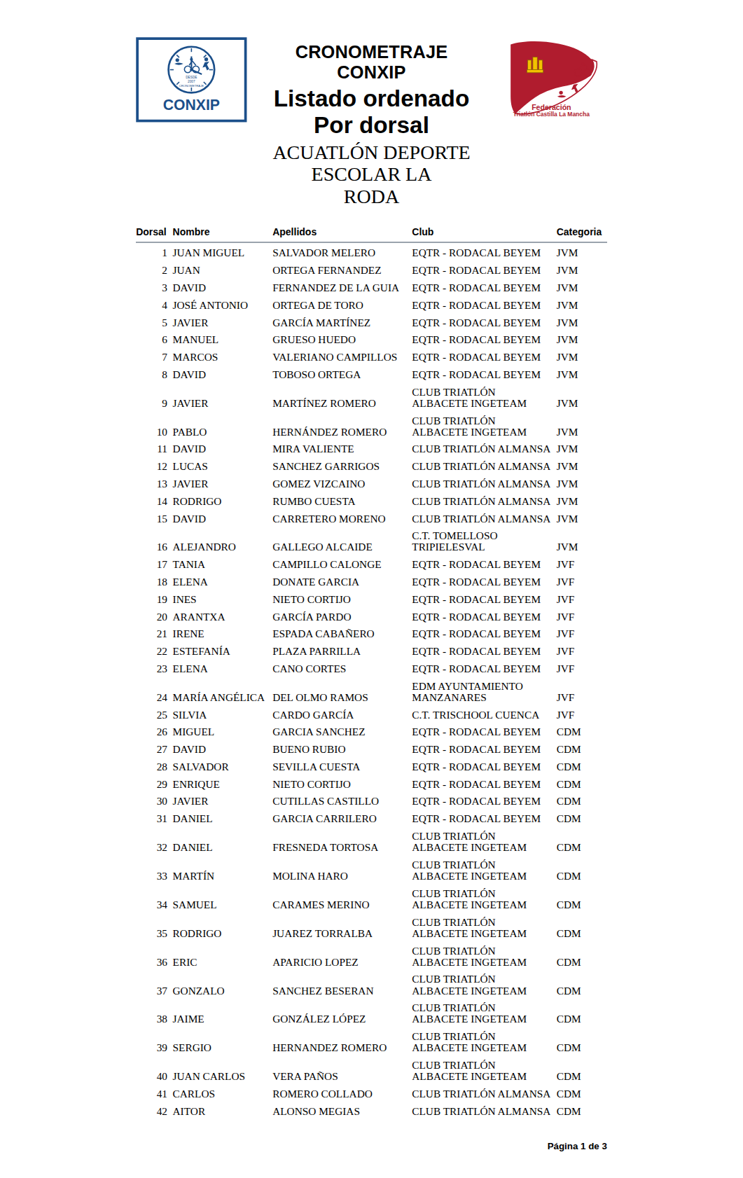DESDE 2007 CRONOMETRAJE CONXIP
CRONOMETRAJE CONXIP
Listado ordenado Por dorsal
ACUATLÓN DEPORTE ESCOLAR LA
RODA
Federación Triatlón Castilla La Mancha
| Dorsal | Nombre | Apellidos | Club | Categoria |
| --- | --- | --- | --- | --- |
| 1 | JUAN MIGUEL | SALVADOR MELERO | EQTR - RODACAL BEYEM | JVM |
| 2 | JUAN | ORTEGA FERNANDEZ | EQTR - RODACAL BEYEM | JVM |
| 3 | DAVID | FERNANDEZ DE LA GUIA | EQTR - RODACAL BEYEM | JVM |
| 4 | JOSÉ ANTONIO | ORTEGA DE TORO | EQTR - RODACAL BEYEM | JVM |
| 5 | JAVIER | GARCÍA MARTÍNEZ | EQTR - RODACAL BEYEM | JVM |
| 6 | MANUEL | GRUESO HUEDO | EQTR - RODACAL BEYEM | JVM |
| 7 | MARCOS | VALERIANO CAMPILLOS | EQTR - RODACAL BEYEM | JVM |
| 8 | DAVID | TOBOSO ORTEGA | EQTR - RODACAL BEYEM | JVM |
| 9 | JAVIER | MARTÍNEZ ROMERO | CLUB TRIATLÓN ALBACETE INGETEAM | JVM |
| 10 | PABLO | HERNÁNDEZ ROMERO | CLUB TRIATLÓN ALBACETE INGETEAM | JVM |
| 11 | DAVID | MIRA VALIENTE | CLUB TRIATLÓN ALMANSA | JVM |
| 12 | LUCAS | SANCHEZ GARRIGOS | CLUB TRIATLÓN ALMANSA | JVM |
| 13 | JAVIER | GOMEZ VIZCAINO | CLUB TRIATLÓN ALMANSA | JVM |
| 14 | RODRIGO | RUMBO CUESTA | CLUB TRIATLÓN ALMANSA | JVM |
| 15 | DAVID | CARRETERO MORENO | CLUB TRIATLÓN ALMANSA | JVM |
| 16 | ALEJANDRO | GALLEGO ALCAIDE | C.T. TOMELLOSO TRIPIELESVAL | JVM |
| 17 | TANIA | CAMPILLO CALONGE | EQTR - RODACAL BEYEM | JVF |
| 18 | ELENA | DONATE GARCIA | EQTR - RODACAL BEYEM | JVF |
| 19 | INES | NIETO CORTIJO | EQTR - RODACAL BEYEM | JVF |
| 20 | ARANTXA | GARCÍA PARDO | EQTR - RODACAL BEYEM | JVF |
| 21 | IRENE | ESPADA CABAÑERO | EQTR - RODACAL BEYEM | JVF |
| 22 | ESTEFANÍA | PLAZA PARRILLA | EQTR - RODACAL BEYEM | JVF |
| 23 | ELENA | CANO CORTES | EQTR - RODACAL BEYEM | JVF |
| 24 | MARÍA ANGÉLICA | DEL OLMO RAMOS | EDM AYUNTAMIENTO MANZANARES | JVF |
| 25 | SILVIA | CARDO GARCÍA | C.T. TRISCHOOL CUENCA | JVF |
| 26 | MIGUEL | GARCIA SANCHEZ | EQTR - RODACAL BEYEM | CDM |
| 27 | DAVID | BUENO RUBIO | EQTR - RODACAL BEYEM | CDM |
| 28 | SALVADOR | SEVILLA CUESTA | EQTR - RODACAL BEYEM | CDM |
| 29 | ENRIQUE | NIETO CORTIJO | EQTR - RODACAL BEYEM | CDM |
| 30 | JAVIER | CUTILLAS CASTILLO | EQTR - RODACAL BEYEM | CDM |
| 31 | DANIEL | GARCIA CARRILERO | EQTR - RODACAL BEYEM | CDM |
| 32 | DANIEL | FRESNEDA TORTOSA | CLUB TRIATLÓN ALBACETE INGETEAM | CDM |
| 33 | MARTÍN | MOLINA HARO | CLUB TRIATLÓN ALBACETE INGETEAM | CDM |
| 34 | SAMUEL | CARAMES MERINO | CLUB TRIATLÓN ALBACETE INGETEAM | CDM |
| 35 | RODRIGO | JUAREZ TORRALBA | CLUB TRIATLÓN ALBACETE INGETEAM | CDM |
| 36 | ERIC | APARICIO LOPEZ | CLUB TRIATLÓN ALBACETE INGETEAM | CDM |
| 37 | GONZALO | SANCHEZ BESERAN | CLUB TRIATLÓN ALBACETE INGETEAM | CDM |
| 38 | JAIME | GONZÁLEZ LÓPEZ | CLUB TRIATLÓN ALBACETE INGETEAM | CDM |
| 39 | SERGIO | HERNANDEZ ROMERO | CLUB TRIATLÓN ALBACETE INGETEAM | CDM |
| 40 | JUAN CARLOS | VERA PAÑOS | CLUB TRIATLÓN ALBACETE INGETEAM | CDM |
| 41 | CARLOS | ROMERO COLLADO | CLUB TRIATLÓN ALMANSA | CDM |
| 42 | AITOR | ALONSO MEGIAS | CLUB TRIATLÓN ALMANSA | CDM |
Página 1 de 3